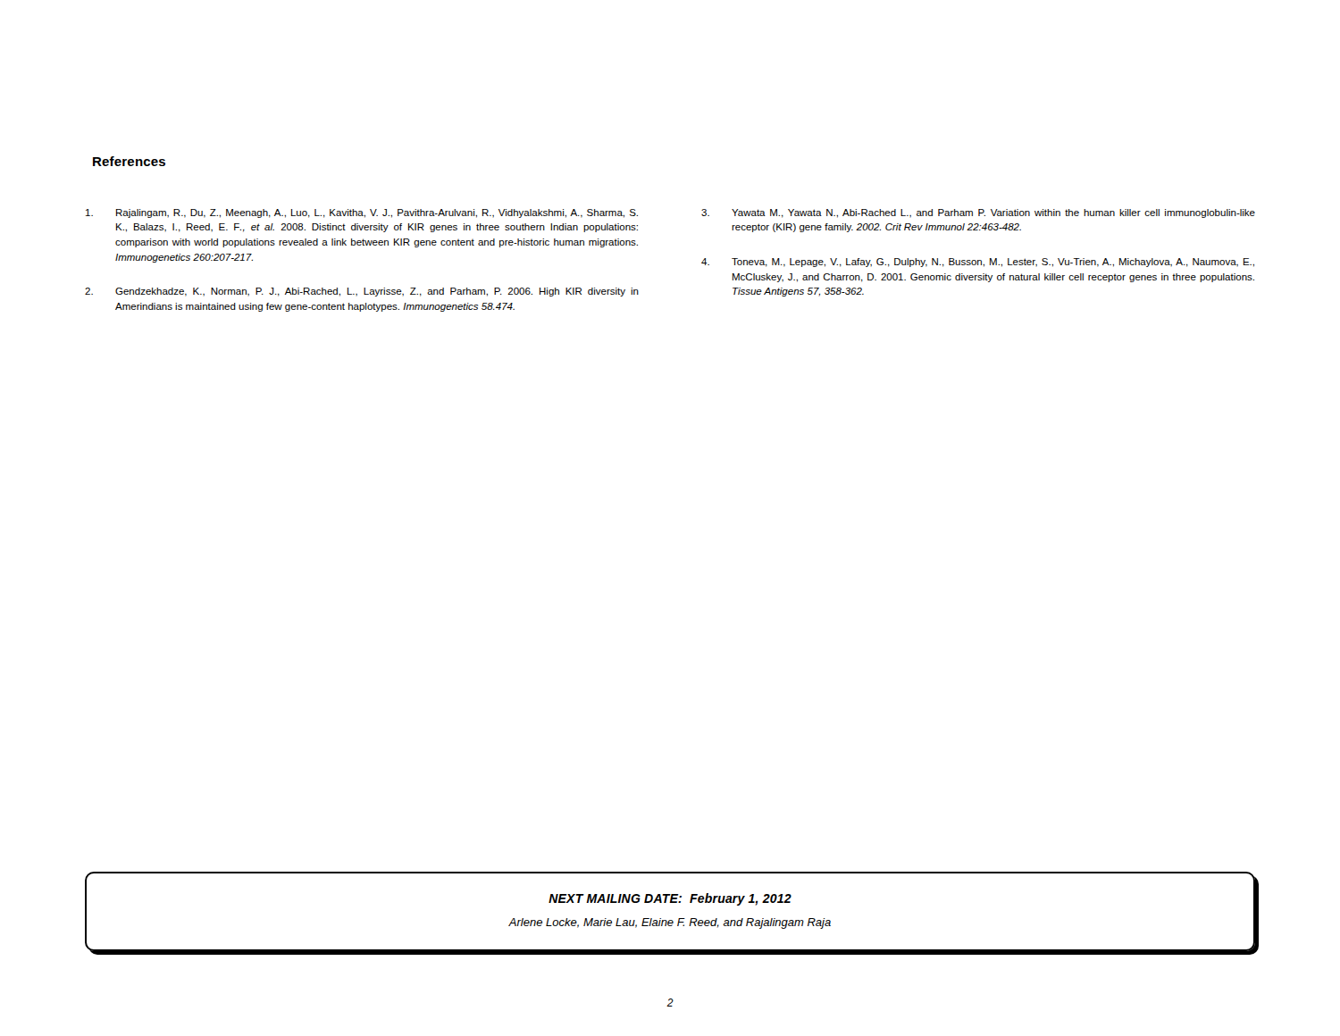References
Rajalingam, R., Du, Z., Meenagh, A., Luo, L., Kavitha, V. J., Pavithra-Arulvani, R., Vidhyalakshmi, A., Sharma, S. K., Balazs, I., Reed, E. F., et al. 2008. Distinct diversity of KIR genes in three southern Indian populations: comparison with world populations revealed a link between KIR gene content and pre-historic human migrations. Immunogenetics 260:207-217.
Gendzekhadze, K., Norman, P. J., Abi-Rached, L., Layrisse, Z., and Parham, P. 2006. High KIR diversity in Amerindians is maintained using few gene-content haplotypes. Immunogenetics 58.474.
Yawata M., Yawata N., Abi-Rached L., and Parham P. Variation within the human killer cell immunoglobulin-like receptor (KIR) gene family. 2002. Crit Rev Immunol 22:463-482.
Toneva, M., Lepage, V., Lafay, G., Dulphy, N., Busson, M., Lester, S., Vu-Trien, A., Michaylova, A., Naumova, E., McCluskey, J., and Charron, D. 2001. Genomic diversity of natural killer cell receptor genes in three populations. Tissue Antigens 57, 358-362.
NEXT MAILING DATE: February 1, 2012
Arlene Locke, Marie Lau, Elaine F. Reed, and Rajalingam Raja
2